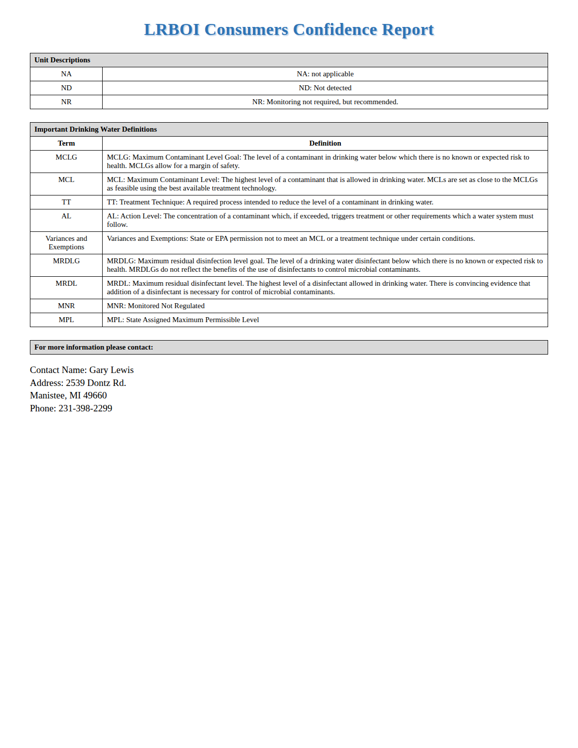LRBOI Consumers Confidence Report
| Unit Descriptions |
| NA | NA: not applicable |
| ND | ND: Not detected |
| NR | NR: Monitoring not required, but recommended. |
| Important Drinking Water Definitions |
| Term | Definition |
| MCLG | MCLG: Maximum Contaminant Level Goal: The level of a contaminant in drinking water below which there is no known or expected risk to health. MCLGs allow for a margin of safety. |
| MCL | MCL: Maximum Contaminant Level: The highest level of a contaminant that is allowed in drinking water. MCLs are set as close to the MCLGs as feasible using the best available treatment technology. |
| TT | TT: Treatment Technique: A required process intended to reduce the level of a contaminant in drinking water. |
| AL | AL: Action Level: The concentration of a contaminant which, if exceeded, triggers treatment or other requirements which a water system must follow. |
| Variances and Exemptions | Variances and Exemptions: State or EPA permission not to meet an MCL or a treatment technique under certain conditions. |
| MRDLG | MRDLG: Maximum residual disinfection level goal. The level of a drinking water disinfectant below which there is no known or expected risk to health. MRDLGs do not reflect the benefits of the use of disinfectants to control microbial contaminants. |
| MRDL | MRDL: Maximum residual disinfectant level. The highest level of a disinfectant allowed in drinking water. There is convincing evidence that addition of a disinfectant is necessary for control of microbial contaminants. |
| MNR | MNR: Monitored Not Regulated |
| MPL | MPL: State Assigned Maximum Permissible Level |
| For more information please contact: |
Contact Name: Gary Lewis
Address: 2539 Dontz Rd.
Manistee, MI 49660
Phone: 231-398-2299